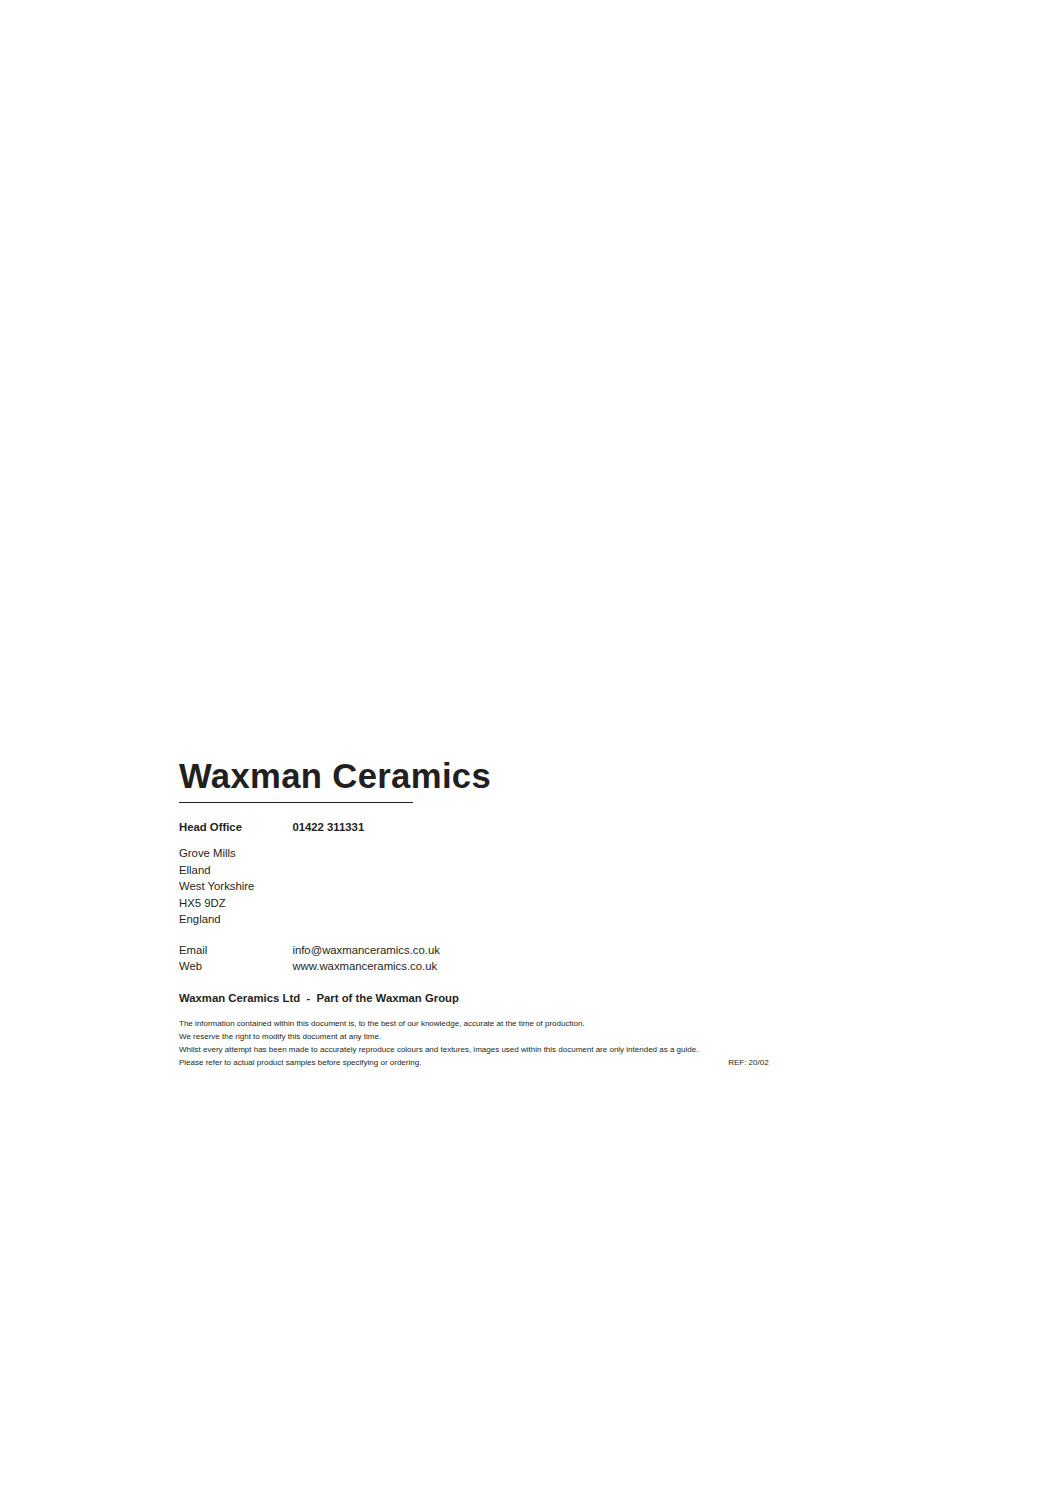Waxman Ceramics
| Head Office | 01422 311331 |
Grove Mills
Elland
West Yorkshire
HX5 9DZ
England
| Email | info@waxmanceramics.co.uk |
| Web | www.waxmanceramics.co.uk |
Waxman Ceramics Ltd - Part of the Waxman Group
The information contained within this document is, to the best of our knowledge, accurate at the time of production.
We reserve the right to modify this document at any time.
Whilst every attempt has been made to accurately reproduce colours and textures, images used within this document are only intended as a guide.
Please refer to actual product samples before specifying or ordering.
REF: 20/02